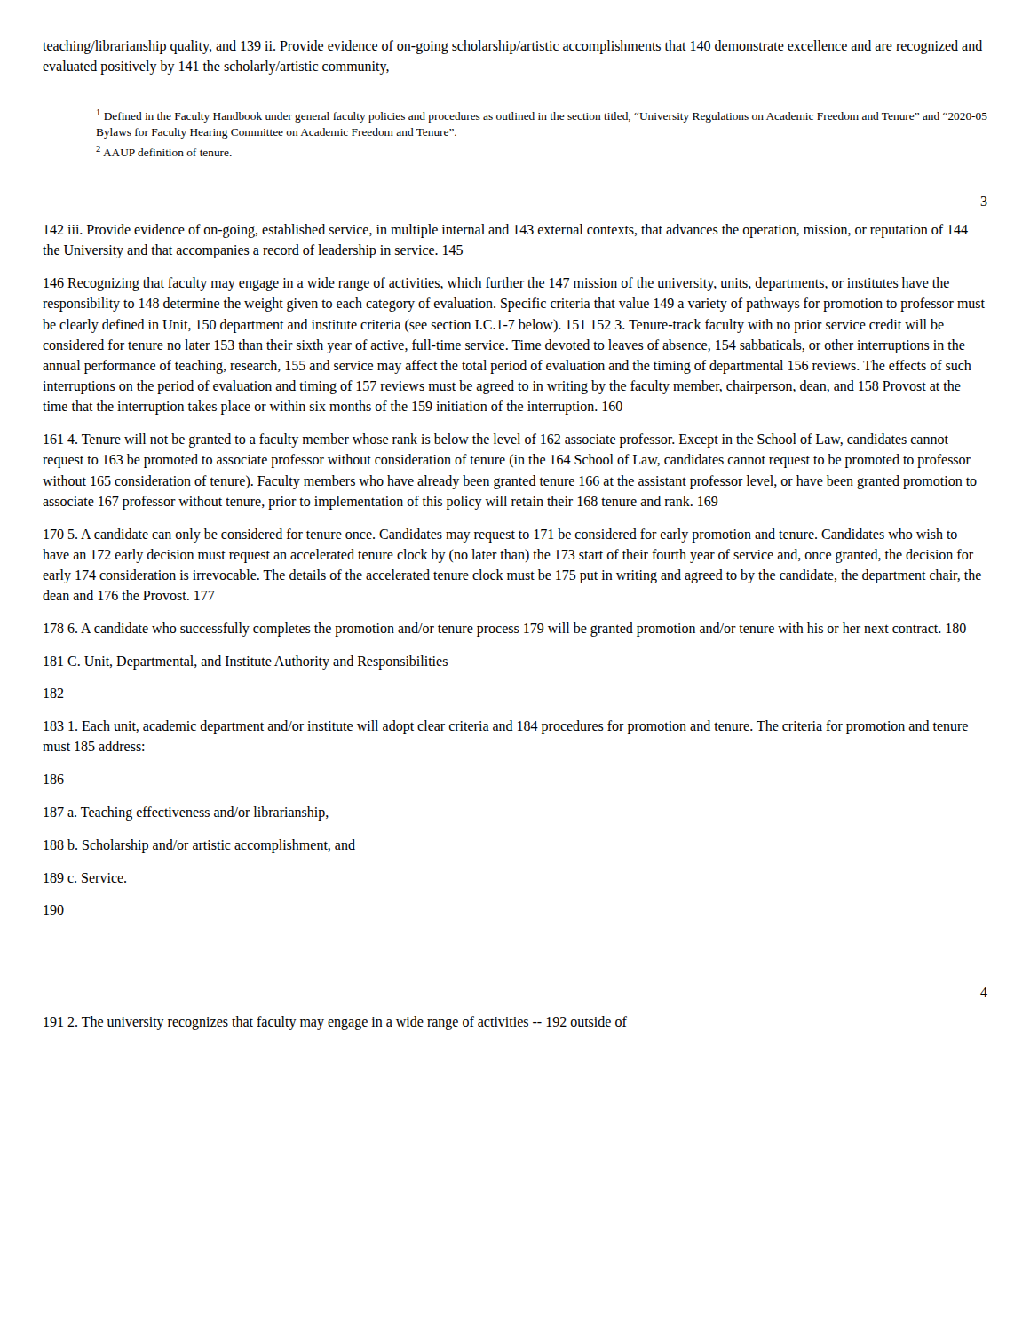teaching/librarianship quality, and 139 ii. Provide evidence of on-going scholarship/artistic accomplishments that 140 demonstrate excellence and are recognized and evaluated positively by 141 the scholarly/artistic community,
1 Defined in the Faculty Handbook under general faculty policies and procedures as outlined in the section titled, “University Regulations on Academic Freedom and Tenure” and “2020-05 Bylaws for Faculty Hearing Committee on Academic Freedom and Tenure”.
2 AAUP definition of tenure.
3
142 iii. Provide evidence of on-going, established service, in multiple internal and 143 external contexts, that advances the operation, mission, or reputation of 144 the University and that accompanies a record of leadership in service. 145
146 Recognizing that faculty may engage in a wide range of activities, which further the 147 mission of the university, units, departments, or institutes have the responsibility to 148 determine the weight given to each category of evaluation. Specific criteria that value 149 a variety of pathways for promotion to professor must be clearly defined in Unit, 150 department and institute criteria (see section I.C.1-7 below). 151 152 3. Tenure-track faculty with no prior service credit will be considered for tenure no later 153 than their sixth year of active, full-time service. Time devoted to leaves of absence, 154 sabbaticals, or other interruptions in the annual performance of teaching, research, 155 and service may affect the total period of evaluation and the timing of departmental 156 reviews. The effects of such interruptions on the period of evaluation and timing of 157 reviews must be agreed to in writing by the faculty member, chairperson, dean, and 158 Provost at the time that the interruption takes place or within six months of the 159 initiation of the interruption. 160
161 4. Tenure will not be granted to a faculty member whose rank is below the level of 162 associate professor. Except in the School of Law, candidates cannot request to 163 be promoted to associate professor without consideration of tenure (in the 164 School of Law, candidates cannot request to be promoted to professor without 165 consideration of tenure). Faculty members who have already been granted tenure 166 at the assistant professor level, or have been granted promotion to associate 167 professor without tenure, prior to implementation of this policy will retain their 168 tenure and rank. 169
170 5. A candidate can only be considered for tenure once. Candidates may request to 171 be considered for early promotion and tenure. Candidates who wish to have an 172 early decision must request an accelerated tenure clock by (no later than) the 173 start of their fourth year of service and, once granted, the decision for early 174 consideration is irrevocable. The details of the accelerated tenure clock must be 175 put in writing and agreed to by the candidate, the department chair, the dean and 176 the Provost. 177
178 6. A candidate who successfully completes the promotion and/or tenure process 179 will be granted promotion and/or tenure with his or her next contract. 180
181 C. Unit, Departmental, and Institute Authority and Responsibilities
182
183 1. Each unit, academic department and/or institute will adopt clear criteria and 184 procedures for promotion and tenure. The criteria for promotion and tenure must 185 address:
186
187 a. Teaching effectiveness and/or librarianship,
188 b. Scholarship and/or artistic accomplishment, and
189 c. Service.
190
4
191 2. The university recognizes that faculty may engage in a wide range of activities -- 192 outside of